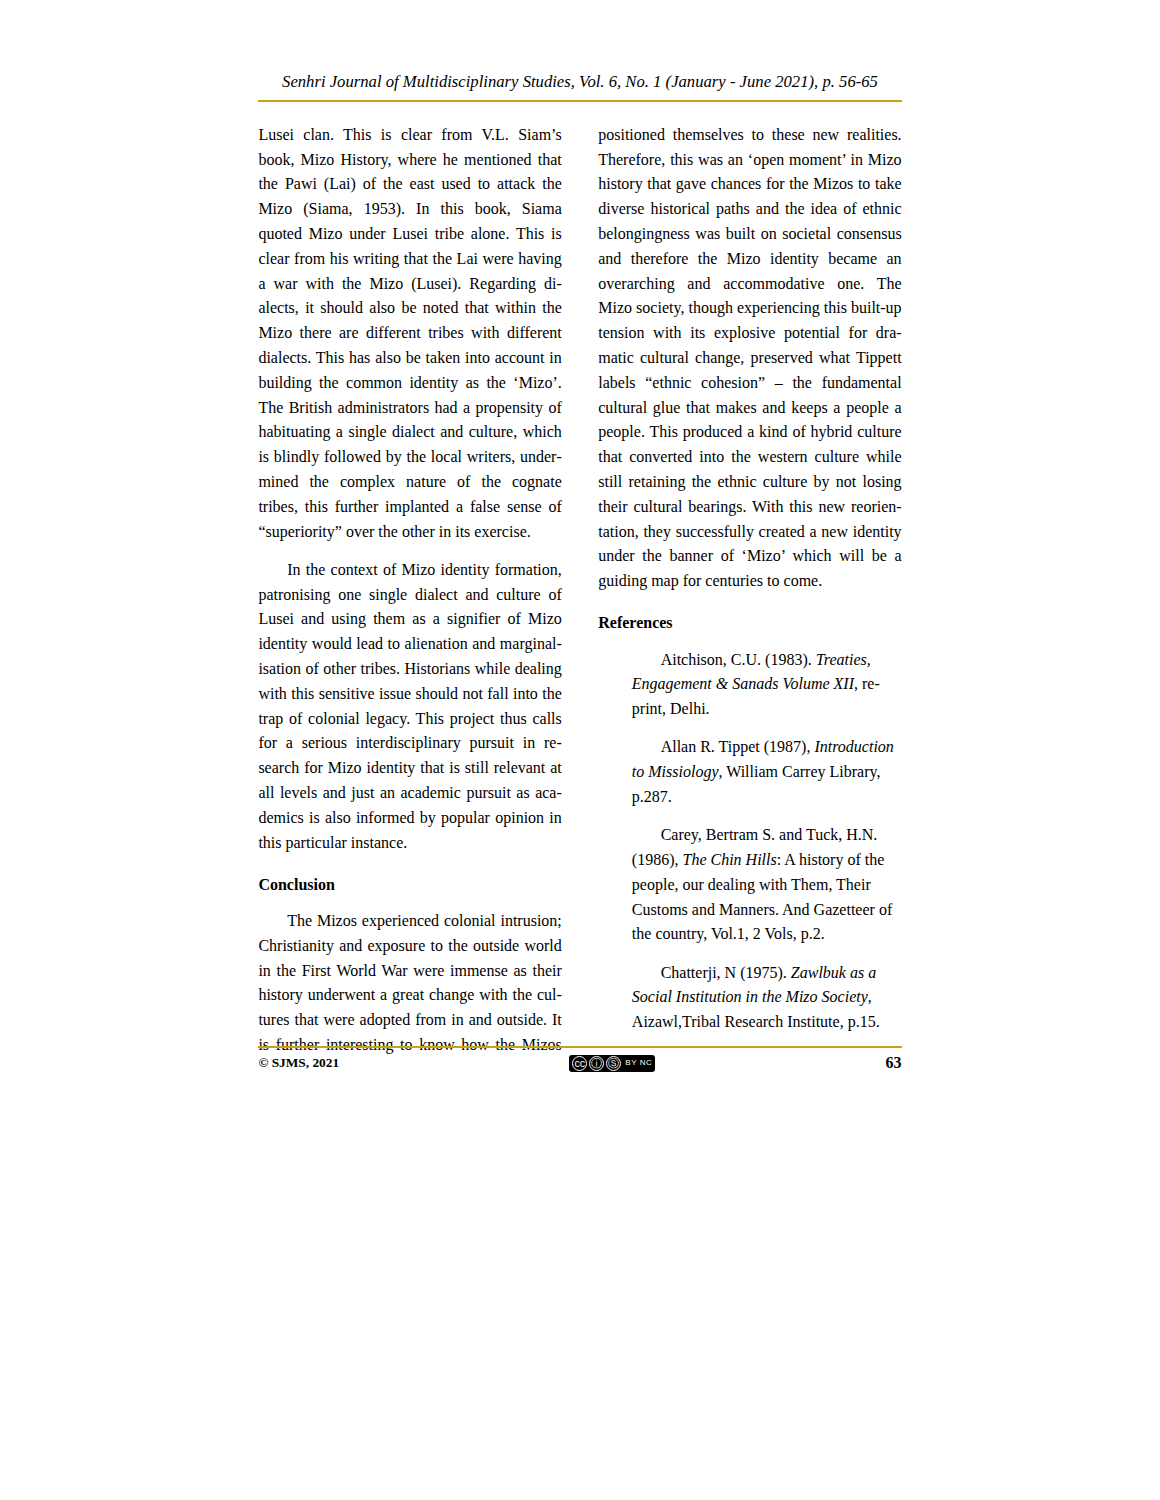Senhri Journal of Multidisciplinary Studies, Vol. 6, No. 1 (January - June 2021), p. 56-65
Lusei clan. This is clear from V.L. Siam’s book, Mizo History, where he mentioned that the Pawi (Lai) of the east used to attack the Mizo (Siama, 1953). In this book, Siama quoted Mizo under Lusei tribe alone. This is clear from his writing that the Lai were having a war with the Mizo (Lusei). Regarding dialects, it should also be noted that within the Mizo there are different tribes with different dialects. This has also be taken into account in building the common identity as the ‘Mizo’. The British administrators had a propensity of habituating a single dialect and culture, which is blindly followed by the local writers, undermined the complex nature of the cognate tribes, this further implanted a false sense of “superiority” over the other in its exercise.
In the context of Mizo identity formation, patronising one single dialect and culture of Lusei and using them as a signifier of Mizo identity would lead to alienation and marginalisation of other tribes. Historians while dealing with this sensitive issue should not fall into the trap of colonial legacy. This project thus calls for a serious interdisciplinary pursuit in research for Mizo identity that is still relevant at all levels and just an academic pursuit as academics is also informed by popular opinion in this particular instance.
Conclusion
The Mizos experienced colonial intrusion; Christianity and exposure to the outside world in the First World War were immense as their history underwent a great change with the cultures that were adopted from in and outside. It is further interesting to know how the Mizos positioned themselves to these new realities. Therefore, this was an ‘open moment’ in Mizo history that gave chances for the Mizos to take diverse historical paths and the idea of ethnic belongingness was built on societal consensus and therefore the Mizo identity became an overarching and accommodative one. The Mizo society, though experiencing this built-up tension with its explosive potential for dramatic cultural change, preserved what Tippett labels “ethnic cohesion” – the fundamental cultural glue that makes and keeps a people a people. This produced a kind of hybrid culture that converted into the western culture while still retaining the ethnic culture by not losing their cultural bearings. With this new reorientation, they successfully created a new identity under the banner of ‘Mizo’ which will be a guiding map for centuries to come.
References
Aitchison, C.U. (1983). Treaties, Engagement & Sanads Volume XII, reprint, Delhi.
Allan R. Tippet (1987), Introduction to Missiology, William Carrey Library, p.287.
Carey, Bertram S. and Tuck, H.N. (1986), The Chin Hills: A history of the people, our dealing with Them, Their Customs and Manners. And Gazetteer of the country, Vol.1, 2 Vols, p.2.
Chatterji, N (1975). Zawlbuk as a Social Institution in the Mizo Society, Aizawl,Tribal Research Institute, p.15.
© SJMS, 2021
ccⓘⓈ BY NC
63